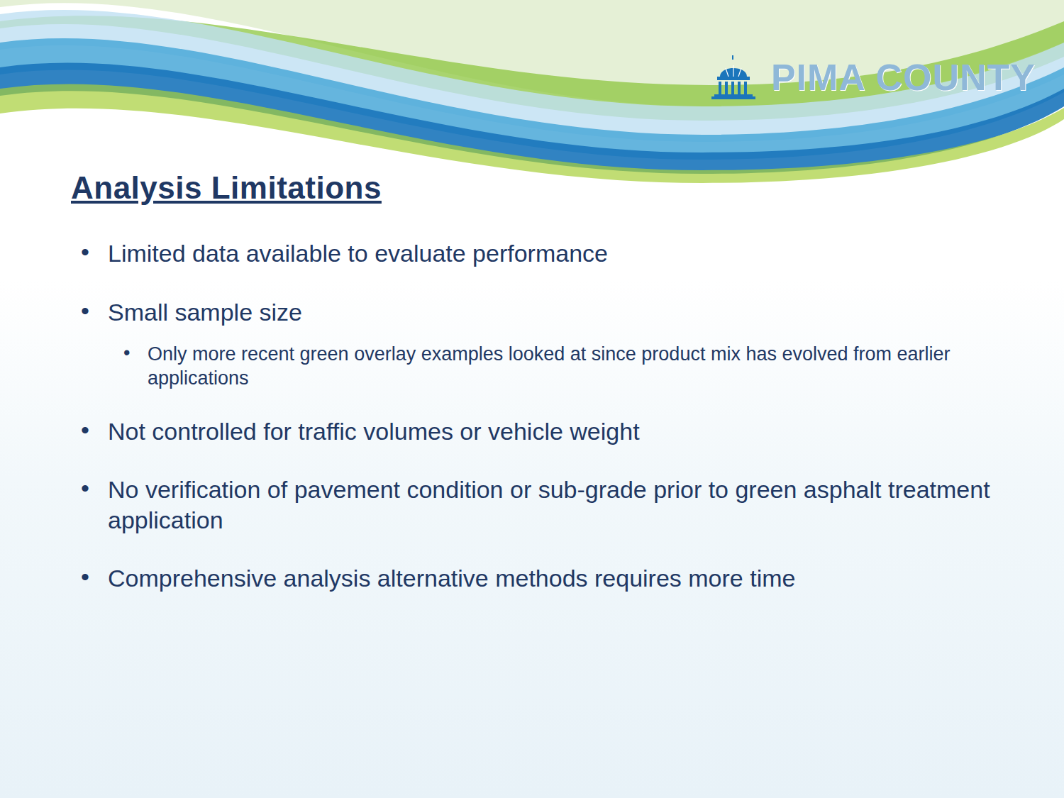PIMA COUNTY
Analysis Limitations
Limited data available to evaluate performance
Small sample size
Only more recent green overlay examples looked at since product mix has evolved from earlier applications
Not controlled for traffic volumes or vehicle weight
No verification of pavement condition or sub-grade prior to green asphalt treatment application
Comprehensive analysis alternative methods requires more time